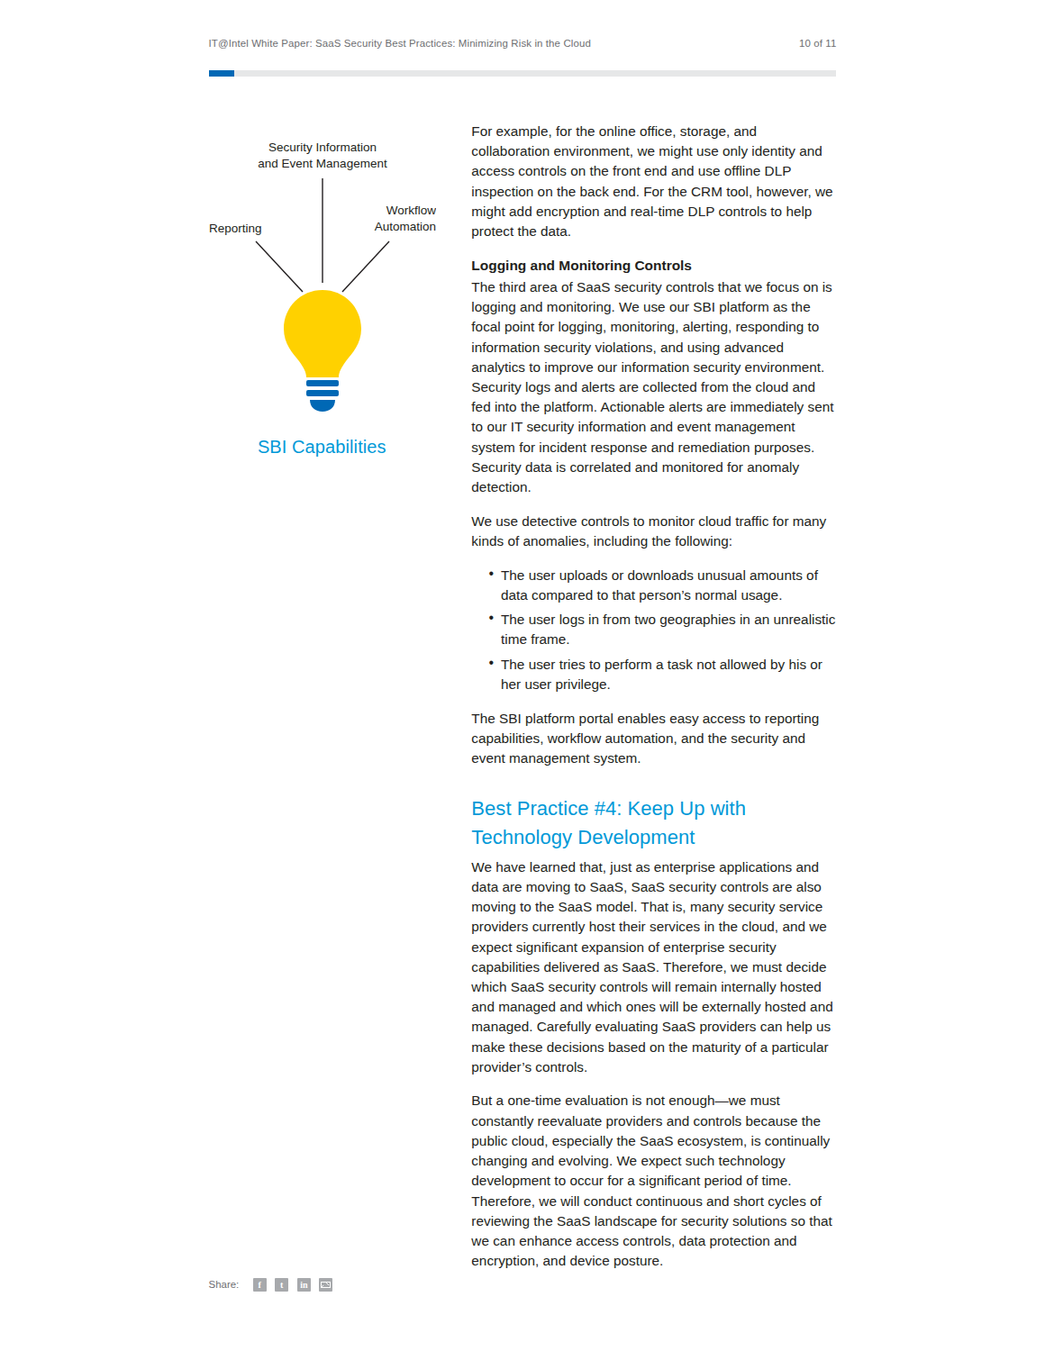IT@Intel White Paper: SaaS Security Best Practices: Minimizing Risk in the Cloud
10 of 11
Security Information and Event Management Reporting Workflow Automation
SBI Capabilities
For example, for the online office, storage, and collaboration environment, we might use only identity and access controls on the front end and use offline DLP inspection on the back end. For the CRM tool, however, we might add encryption and real-time DLP controls to help protect the data.
Logging and Monitoring Controls
The third area of SaaS security controls that we focus on is logging and monitoring. We use our SBI platform as the focal point for logging, monitoring, alerting, responding to information security violations, and using advanced analytics to improve our information security environment. Security logs and alerts are collected from the cloud and fed into the platform. Actionable alerts are immediately sent to our IT security information and event management system for incident response and remediation purposes. Security data is correlated and monitored for anomaly detection.
We use detective controls to monitor cloud traffic for many kinds of anomalies, including the following:
The user uploads or downloads unusual amounts of data compared to that person’s normal usage.
The user logs in from two geographies in an unrealistic time frame.
The user tries to perform a task not allowed by his or her user privilege.
The SBI platform portal enables easy access to reporting capabilities, workflow automation, and the security and event management system.
Best Practice #4: Keep Up with Technology Development
We have learned that, just as enterprise applications and data are moving to SaaS, SaaS security controls are also moving to the SaaS model. That is, many security service providers currently host their services in the cloud, and we expect significant expansion of enterprise security capabilities delivered as SaaS. Therefore, we must decide which SaaS security controls will remain internally hosted and managed and which ones will be externally hosted and managed. Carefully evaluating SaaS providers can help us make these decisions based on the maturity of a particular provider’s controls.
But a one-time evaluation is not enough—we must constantly reevaluate providers and controls because the public cloud, especially the SaaS ecosystem, is continually changing and evolving. We expect such technology development to occur for a significant period of time. Therefore, we will conduct continuous and short cycles of reviewing the SaaS landscape for security solutions so that we can enhance access controls, data protection and encryption, and device posture.
Share: f t in